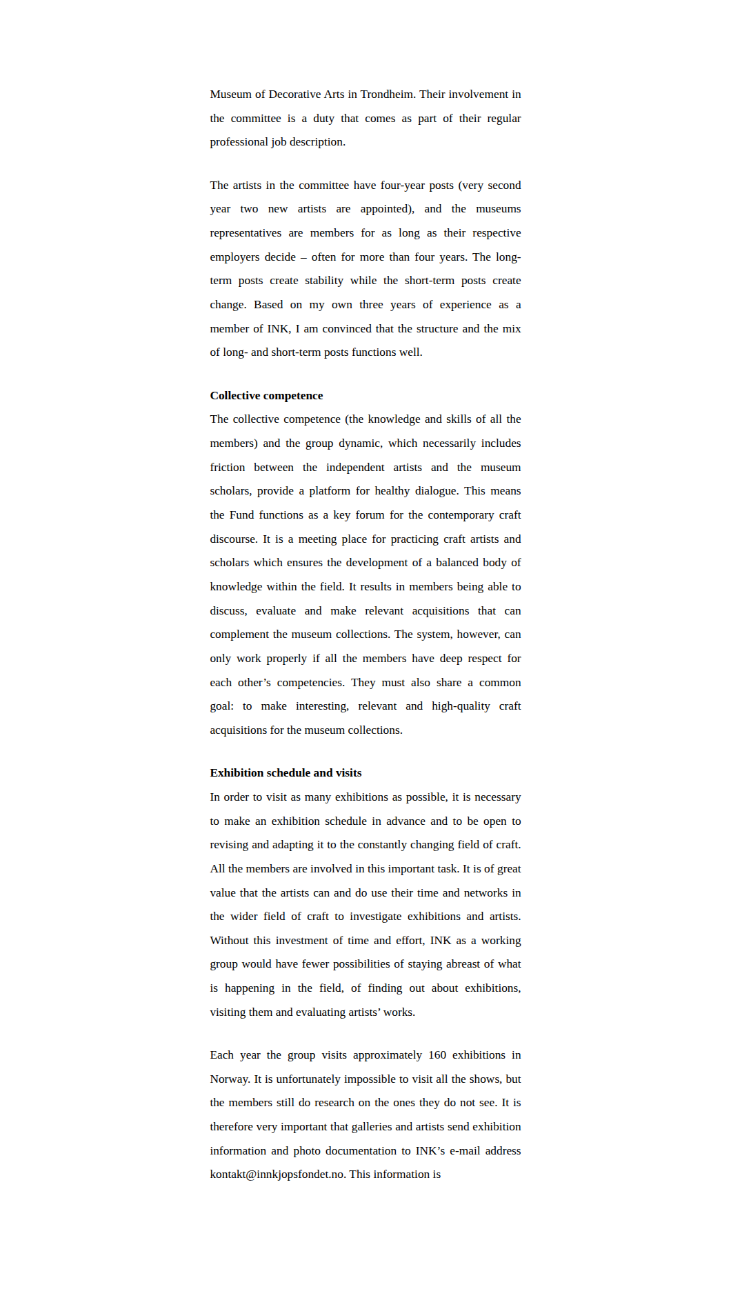Museum of Decorative Arts in Trondheim. Their involvement in the committee is a duty that comes as part of their regular professional job description.
The artists in the committee have four-year posts (very second year two new artists are appointed), and the museums representatives are members for as long as their respective employers decide – often for more than four years. The long-term posts create stability while the short-term posts create change. Based on my own three years of experience as a member of INK, I am convinced that the structure and the mix of long- and short-term posts functions well.
Collective competence
The collective competence (the knowledge and skills of all the members) and the group dynamic, which necessarily includes friction between the independent artists and the museum scholars, provide a platform for healthy dialogue. This means the Fund functions as a key forum for the contemporary craft discourse. It is a meeting place for practicing craft artists and scholars which ensures the development of a balanced body of knowledge within the field. It results in members being able to discuss, evaluate and make relevant acquisitions that can complement the museum collections. The system, however, can only work properly if all the members have deep respect for each other’s competencies. They must also share a common goal: to make interesting, relevant and high-quality craft acquisitions for the museum collections.
Exhibition schedule and visits
In order to visit as many exhibitions as possible, it is necessary to make an exhibition schedule in advance and to be open to revising and adapting it to the constantly changing field of craft. All the members are involved in this important task. It is of great value that the artists can and do use their time and networks in the wider field of craft to investigate exhibitions and artists. Without this investment of time and effort, INK as a working group would have fewer possibilities of staying abreast of what is happening in the field, of finding out about exhibitions, visiting them and evaluating artists’ works.
Each year the group visits approximately 160 exhibitions in Norway. It is unfortunately impossible to visit all the shows, but the members still do research on the ones they do not see. It is therefore very important that galleries and artists send exhibition information and photo documentation to INK’s e-mail address kontakt@innkjopsfondet.no. This information is